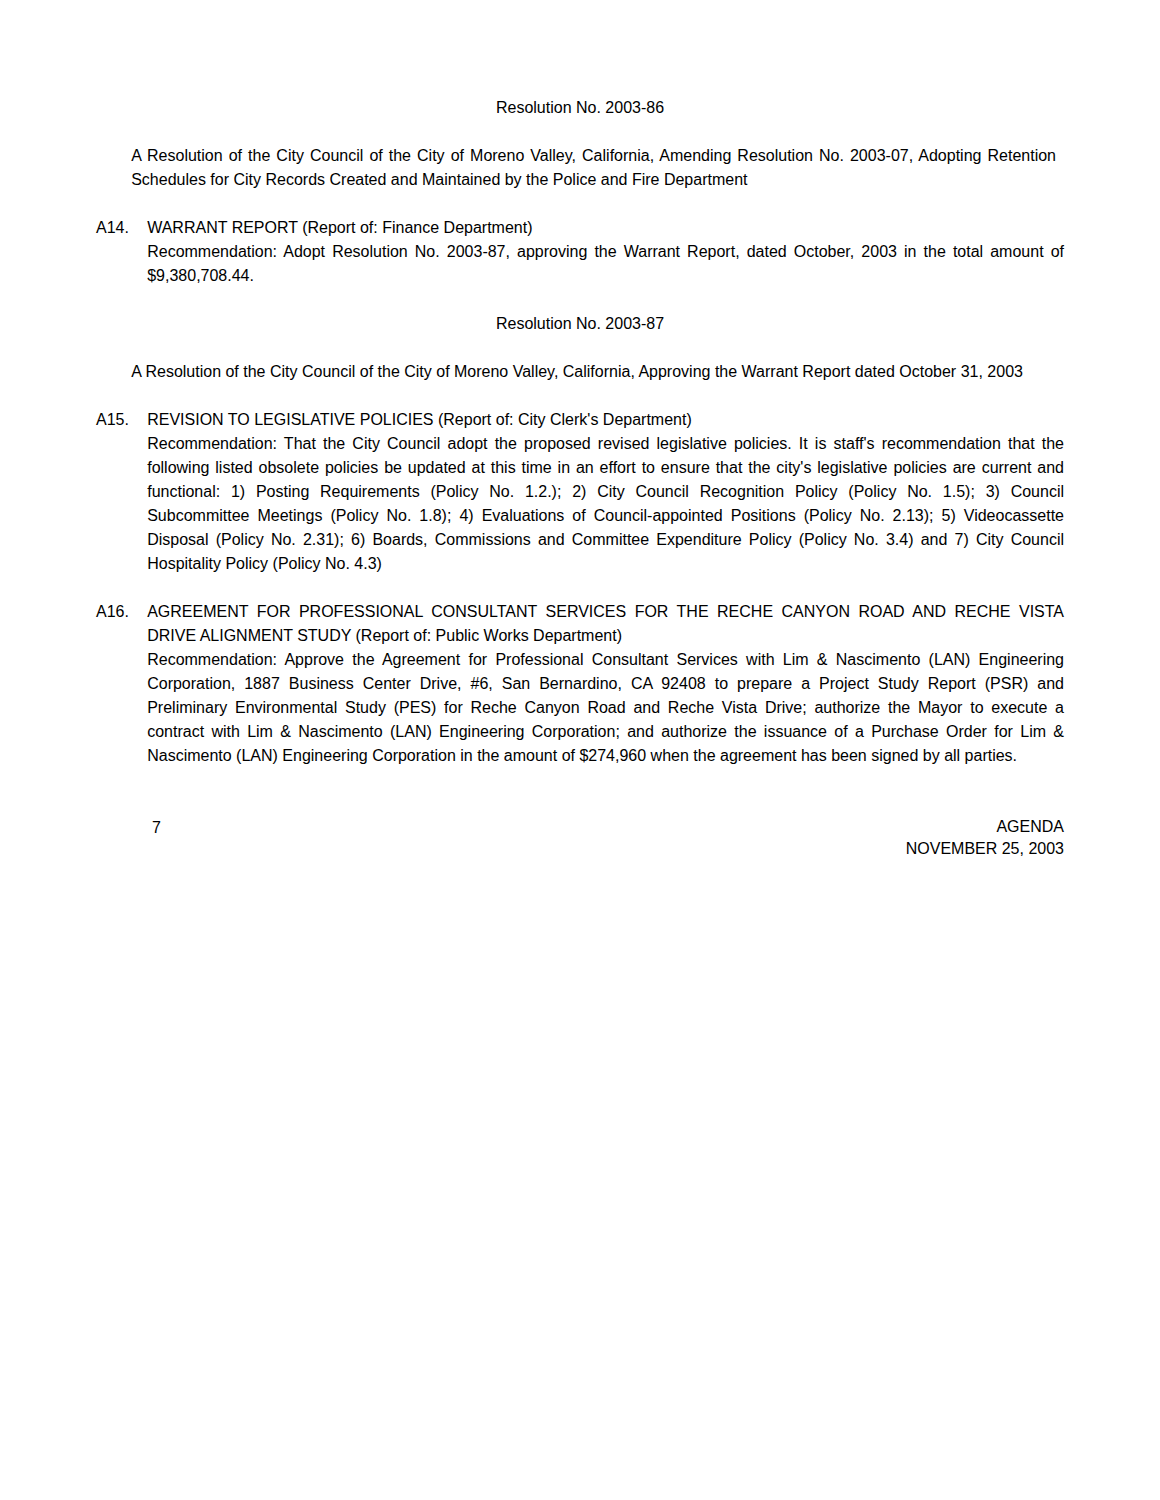Resolution No. 2003-86
A Resolution of the City Council of the City of Moreno Valley, California, Amending Resolution No. 2003-07, Adopting Retention Schedules for City Records Created and Maintained by the Police and Fire Department
A14.
WARRANT REPORT (Report of: Finance Department)
Recommendation: Adopt Resolution No. 2003-87, approving the Warrant Report, dated October, 2003 in the total amount of $9,380,708.44.
Resolution No. 2003-87
A Resolution of the City Council of the City of Moreno Valley, California, Approving the Warrant Report dated October 31, 2003
A15.
REVISION TO LEGISLATIVE POLICIES (Report of: City Clerk's Department)
Recommendation: That the City Council adopt the proposed revised legislative policies. It is staff's recommendation that the following listed obsolete policies be updated at this time in an effort to ensure that the city's legislative policies are current and functional: 1) Posting Requirements (Policy No. 1.2.); 2) City Council Recognition Policy (Policy No. 1.5); 3) Council Subcommittee Meetings (Policy No. 1.8); 4) Evaluations of Council-appointed Positions (Policy No. 2.13); 5) Videocassette Disposal (Policy No. 2.31); 6) Boards, Commissions and Committee Expenditure Policy (Policy No. 3.4) and 7) City Council Hospitality Policy (Policy No. 4.3)
A16.
AGREEMENT FOR PROFESSIONAL CONSULTANT SERVICES FOR THE RECHE CANYON ROAD AND RECHE VISTA DRIVE ALIGNMENT STUDY (Report of: Public Works Department)
Recommendation: Approve the Agreement for Professional Consultant Services with Lim & Nascimento (LAN) Engineering Corporation, 1887 Business Center Drive, #6, San Bernardino, CA 92408 to prepare a Project Study Report (PSR) and Preliminary Environmental Study (PES) for Reche Canyon Road and Reche Vista Drive; authorize the Mayor to execute a contract with Lim & Nascimento (LAN) Engineering Corporation; and authorize the issuance of a Purchase Order for Lim & Nascimento (LAN) Engineering Corporation in the amount of $274,960 when the agreement has been signed by all parties.
7
AGENDA
NOVEMBER 25, 2003